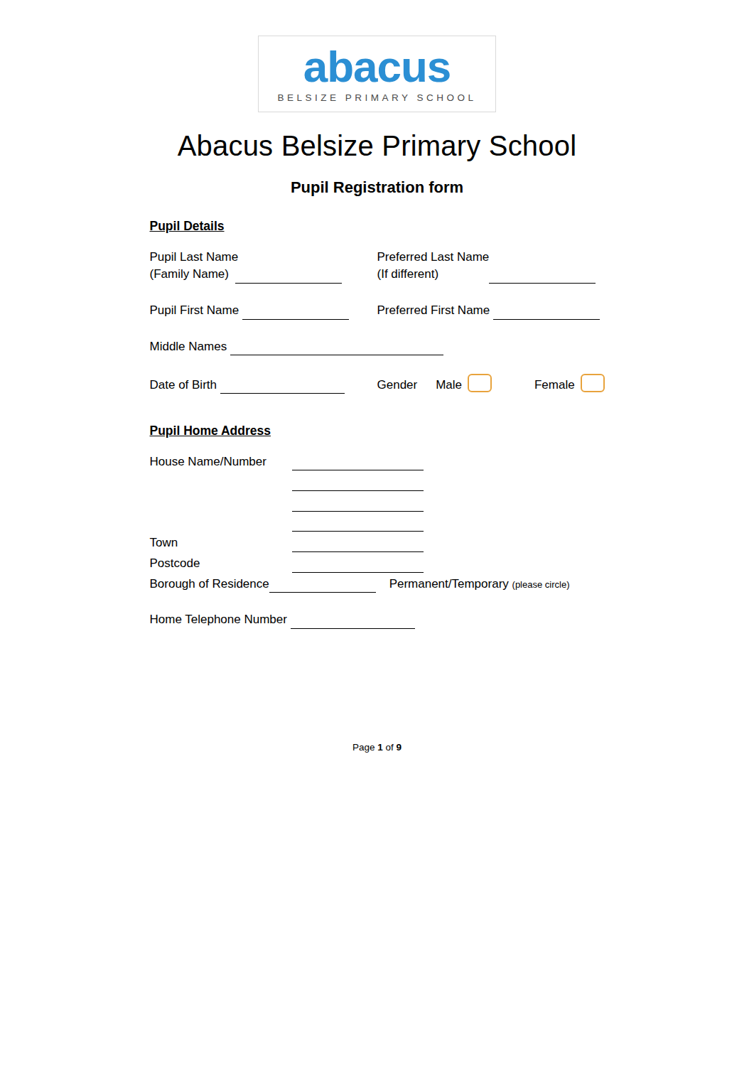abacus
BELSIZE PRIMARY SCHOOL
Abacus Belsize Primary School
Pupil Registration form
Pupil Details
Pupil Last Name
(Family Name)
Preferred Last Name
(If different)
Pupil First Name
Preferred First Name
Middle Names
Date of Birth
Gender Male Female
Pupil Home Address
House Name/Number
Town
Postcode
Borough of Residence Permanent/Temporary (please circle)
Home Telephone Number
Page 1 of 9